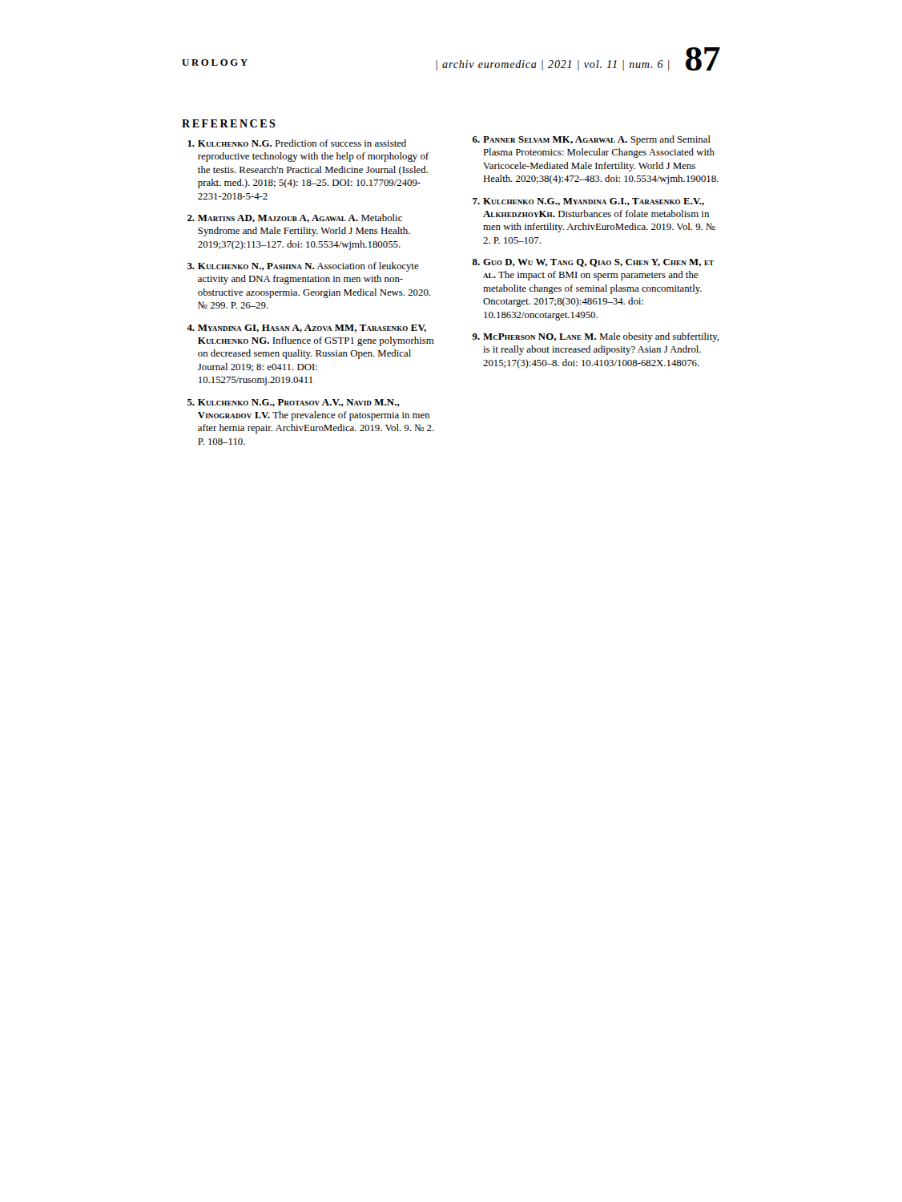Urology
| archiv euromedica | 2021 | vol. 11 | num. 6 |
87
References
1. Kulchenko N.G. Prediction of success in assisted reproductive technology with the help of morphology of the testis. Research'n Practical Medicine Journal (Issled. prakt. med.). 2018; 5(4): 18–25. DOI: 10.17709/2409-2231-2018-5-4-2
2. Martins AD, Majzoub A, Agawal A. Metabolic Syndrome and Male Fertility. World J Mens Health. 2019;37(2):113–127. doi: 10.5534/wjmh.180055.
3. Kulchenko N., Pashina N. Association of leukocyte activity and DNA fragmentation in men with non-obstructive azoospermia. Georgian Medical News. 2020. № 299. P. 26–29.
4. Myandina GI, Hasan A, Azova MM, Tarasenko EV, Kulchenko NG. Influence of GSTP1 gene polymorhism on decreased semen quality. Russian Open. Medical Journal 2019; 8: e0411. DOI: 10.15275/rusomj.2019.0411
5. Kulchenko N.G., Protasov A.V., Navid M.N., Vinogradov I.V. The prevalence of patospermia in men after hernia repair. ArchivEuroMedica. 2019. Vol. 9. № 2. P. 108–110.
6. Panner Selvam MK, Agarwal A. Sperm and Seminal Plasma Proteomics: Molecular Changes Associated with Varicocele-Mediated Male Infertility. World J Mens Health. 2020;38(4):472–483. doi: 10.5534/wjmh.190018.
7. Kulchenko N.G., Myandina G.I., Tarasenko E.V., AlkhedzhoyKh. Disturbances of folate metabolism in men with infertility. ArchivEuroMedica. 2019. Vol. 9. № 2. P. 105–107.
8. Guo D, Wu W, Tang Q, Qiao S, Chen Y, Chen M, et al. The impact of BMI on sperm parameters and the metabolite changes of seminal plasma concomitantly. Oncotarget. 2017;8(30):48619–34. doi: 10.18632/oncotarget.14950.
9. McPherson NO, Lane M. Male obesity and subfertility, is it really about increased adiposity? Asian J Androl. 2015;17(3):450–8. doi: 10.4103/1008-682X.148076.